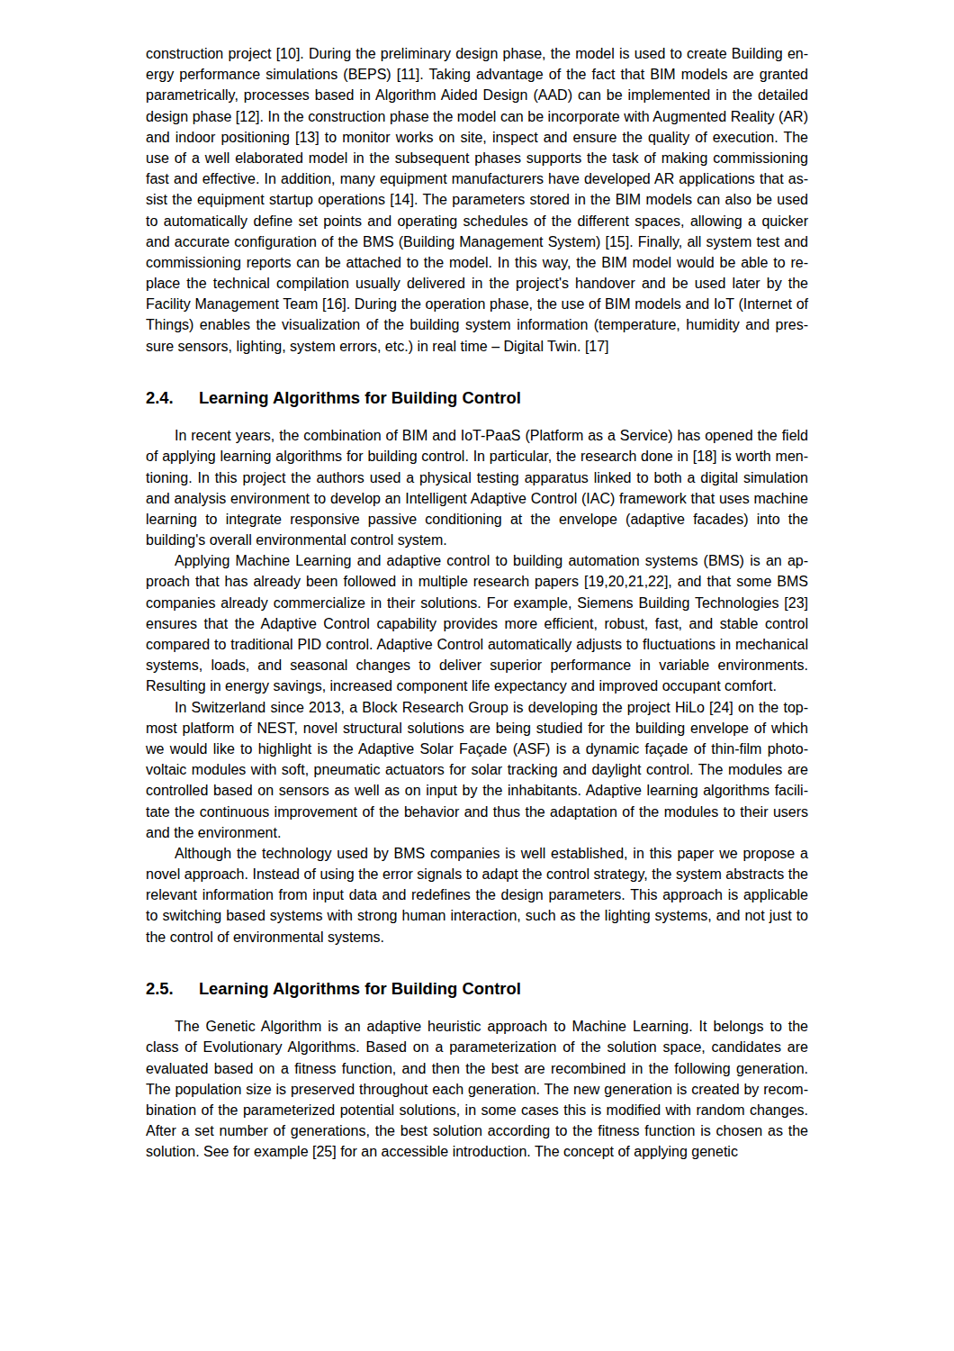construction project [10]. During the preliminary design phase, the model is used to create Building energy performance simulations (BEPS) [11]. Taking advantage of the fact that BIM models are granted parametrically, processes based in Algorithm Aided Design (AAD) can be implemented in the detailed design phase [12]. In the construction phase the model can be incorporate with Augmented Reality (AR) and indoor positioning [13] to monitor works on site, inspect and ensure the quality of execution. The use of a well elaborated model in the subsequent phases supports the task of making commissioning fast and effective. In addition, many equipment manufacturers have developed AR applications that assist the equipment startup operations [14]. The parameters stored in the BIM models can also be used to automatically define set points and operating schedules of the different spaces, allowing a quicker and accurate configuration of the BMS (Building Management System) [15]. Finally, all system test and commissioning reports can be attached to the model. In this way, the BIM model would be able to replace the technical compilation usually delivered in the project's handover and be used later by the Facility Management Team [16]. During the operation phase, the use of BIM models and IoT (Internet of Things) enables the visualization of the building system information (temperature, humidity and pressure sensors, lighting, system errors, etc.) in real time – Digital Twin. [17]
2.4. Learning Algorithms for Building Control
In recent years, the combination of BIM and IoT-PaaS (Platform as a Service) has opened the field of applying learning algorithms for building control. In particular, the research done in [18] is worth mentioning. In this project the authors used a physical testing apparatus linked to both a digital simulation and analysis environment to develop an Intelligent Adaptive Control (IAC) framework that uses machine learning to integrate responsive passive conditioning at the envelope (adaptive facades) into the building's overall environmental control system.
Applying Machine Learning and adaptive control to building automation systems (BMS) is an approach that has already been followed in multiple research papers [19,20,21,22], and that some BMS companies already commercialize in their solutions. For example, Siemens Building Technologies [23] ensures that the Adaptive Control capability provides more efficient, robust, fast, and stable control compared to traditional PID control. Adaptive Control automatically adjusts to fluctuations in mechanical systems, loads, and seasonal changes to deliver superior performance in variable environments. Resulting in energy savings, increased component life expectancy and improved occupant comfort.
In Switzerland since 2013, a Block Research Group is developing the project HiLo [24] on the topmost platform of NEST, novel structural solutions are being studied for the building envelope of which we would like to highlight is the Adaptive Solar Façade (ASF) is a dynamic façade of thin-film photovoltaic modules with soft, pneumatic actuators for solar tracking and daylight control. The modules are controlled based on sensors as well as on input by the inhabitants. Adaptive learning algorithms facilitate the continuous improvement of the behavior and thus the adaptation of the modules to their users and the environment.
Although the technology used by BMS companies is well established, in this paper we propose a novel approach. Instead of using the error signals to adapt the control strategy, the system abstracts the relevant information from input data and redefines the design parameters. This approach is applicable to switching based systems with strong human interaction, such as the lighting systems, and not just to the control of environmental systems.
2.5. Learning Algorithms for Building Control
The Genetic Algorithm is an adaptive heuristic approach to Machine Learning. It belongs to the class of Evolutionary Algorithms. Based on a parameterization of the solution space, candidates are evaluated based on a fitness function, and then the best are recombined in the following generation. The population size is preserved throughout each generation. The new generation is created by recombination of the parameterized potential solutions, in some cases this is modified with random changes. After a set number of generations, the best solution according to the fitness function is chosen as the solution. See for example [25] for an accessible introduction. The concept of applying genetic